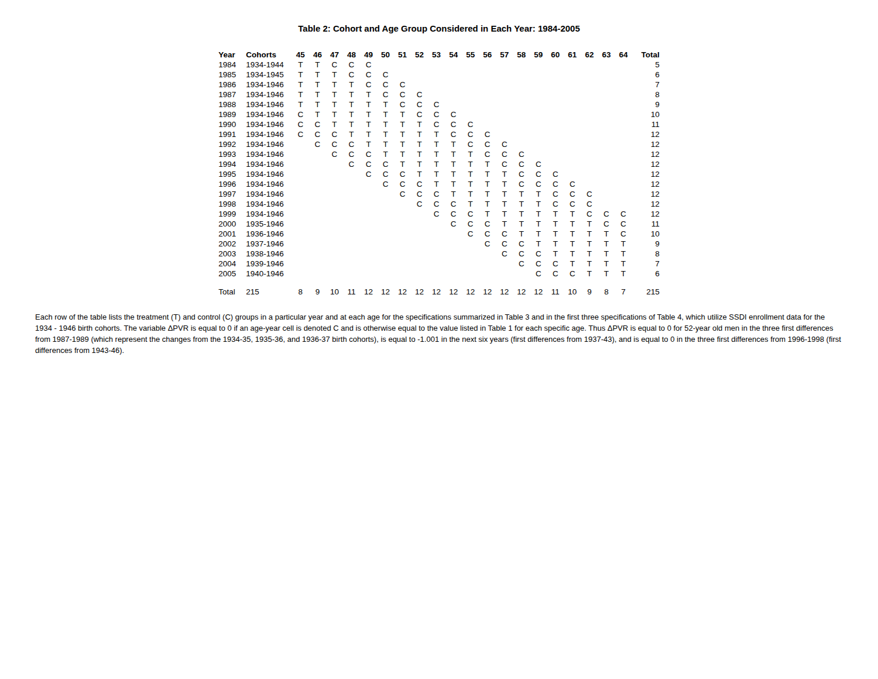Table 2: Cohort and Age Group Considered in Each Year: 1984-2005
| Year | Cohorts | 45 | 46 | 47 | 48 | 49 | 50 | 51 | 52 | 53 | 54 | 55 | 56 | 57 | 58 | 59 | 60 | 61 | 62 | 63 | 64 | Total |
| --- | --- | --- | --- | --- | --- | --- | --- | --- | --- | --- | --- | --- | --- | --- | --- | --- | --- | --- | --- | --- | --- | --- |
| 1984 | 1934-1944 | T | T | C | C | C | | | | | | | | | | | | | | | | 5 |
| 1985 | 1934-1945 | T | T | T | C | C | C | | | | | | | | | | | | | | | 6 |
| 1986 | 1934-1946 | T | T | T | T | C | C | C | | | | | | | | | | | | | | 7 |
| 1987 | 1934-1946 | T | T | T | T | T | C | C | C | | | | | | | | | | | | | 8 |
| 1988 | 1934-1946 | T | T | T | T | T | T | C | C | C | | | | | | | | | | | | 9 |
| 1989 | 1934-1946 | C | T | T | T | T | T | T | C | C | C | | | | | | | | | | | 10 |
| 1990 | 1934-1946 | C | C | T | T | T | T | T | T | C | C | C | | | | | | | | | | 11 |
| 1991 | 1934-1946 | C | C | C | T | T | T | T | T | T | C | C | C | | | | | | | | | 12 |
| 1992 | 1934-1946 | | C | C | C | T | T | T | T | T | T | C | C | C | | | | | | | | 12 |
| 1993 | 1934-1946 | | | C | C | C | T | T | T | T | T | T | C | C | C | | | | | | | 12 |
| 1994 | 1934-1946 | | | | C | C | C | T | T | T | T | T | T | C | C | C | | | | | | 12 |
| 1995 | 1934-1946 | | | | | C | C | C | T | T | T | T | T | T | C | C | C | | | | | 12 |
| 1996 | 1934-1946 | | | | | | C | C | C | T | T | T | T | T | C | C | C | C | | | | 12 |
| 1997 | 1934-1946 | | | | | | | C | C | C | T | T | T | T | T | T | C | C | C | | | 12 |
| 1998 | 1934-1946 | | | | | | | | C | C | C | T | T | T | T | T | C | C | C | | | 12 |
| 1999 | 1934-1946 | | | | | | | | | C | C | C | T | T | T | T | T | T | C | C | C | 12 |
| 2000 | 1935-1946 | | | | | | | | | | C | C | C | T | T | T | T | T | T | C | C | 11 |
| 2001 | 1936-1946 | | | | | | | | | | | C | C | C | T | T | T | T | T | T | C | 10 |
| 2002 | 1937-1946 | | | | | | | | | | | | C | C | C | T | T | T | T | T | T | 9 |
| 2003 | 1938-1946 | | | | | | | | | | | | | C | C | C | T | T | T | T | T | 8 |
| 2004 | 1939-1946 | | | | | | | | | | | | | | C | C | C | T | T | T | T | 7 |
| 2005 | 1940-1946 | | | | | | | | | | | | | | | C | C | C | T | T | T | 6 |
| Total | 215 | 8 | 9 | 10 | 11 | 12 | 12 | 12 | 12 | 12 | 12 | 12 | 12 | 12 | 12 | 12 | 11 | 10 | 9 | 8 | 7 | 215 |
Each row of the table lists the treatment (T) and control (C) groups in a particular year and at each age for the specifications summarized in Table 3 and in the first three specifications of Table 4, which utilize SSDI enrollment data for the 1934 - 1946 birth cohorts. The variable ΔPVR is equal to 0 if an age-year cell is denoted C and is otherwise equal to the value listed in Table 1 for each specific age. Thus ΔPVR is equal to 0 for 52-year old men in the three first differences from 1987-1989 (which represent the changes from the 1934-35, 1935-36, and 1936-37 birth cohorts), is equal to -1.001 in the next six years (first differences from 1937-43), and is equal to 0 in the three first differences from 1996-1998 (first differences from 1943-46).